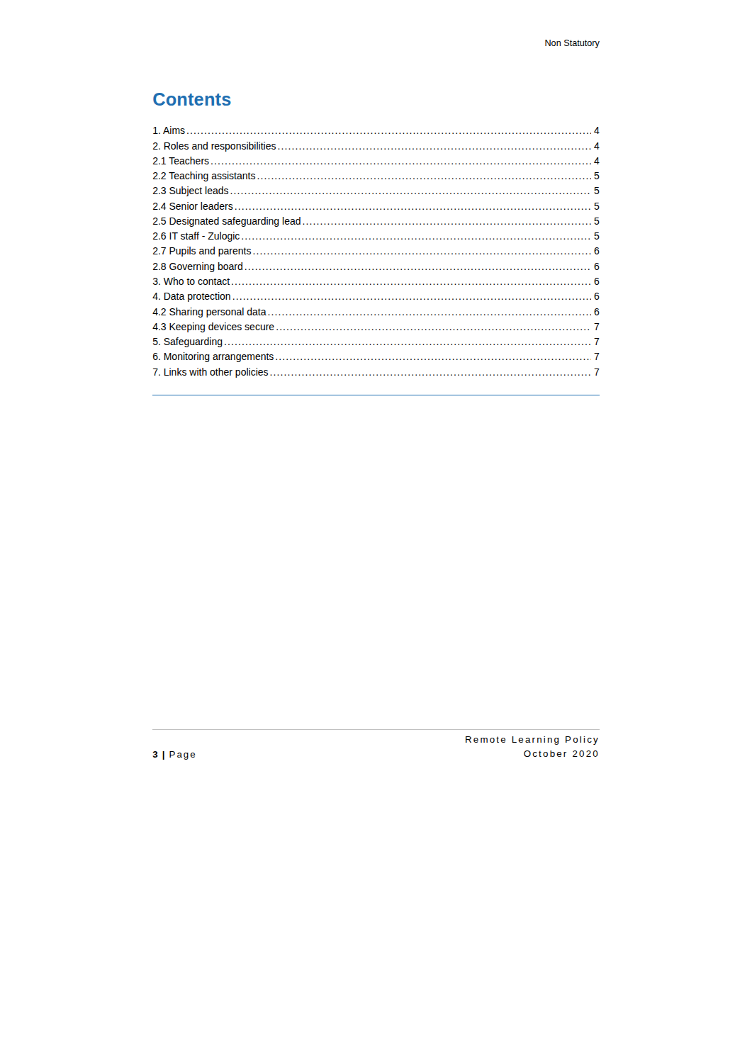Non Statutory
Contents
1. Aims.................................................................................................................................................. 4
2. Roles and responsibilities.................................................................................................................. 4
2.1 Teachers......................................................................................................................................... 4
2.2 Teaching assistants....................................................................................................................... 5
2.3 Subject leads................................................................................................................................ 5
2.4 Senior leaders.............................................................................................................................. 5
2.5 Designated safeguarding lead............................................................................................................. 5
2.6 IT staff - Zulogic............................................................................................................................. 5
2.7 Pupils and parents......................................................................................................................... 6
2.8 Governing board........................................................................................................................... 6
3. Who to contact............................................................................................................................... 6
4. Data protection............................................................................................................................... 6
4.2 Sharing personal data.................................................................................................................... 6
4.3 Keeping devices secure................................................................................................................. 7
5. Safeguarding.................................................................................................................................. 7
6. Monitoring arrangements................................................................................................................. 7
7. Links with other policies................................................................................................................... 7
3 | Page
Remote Learning Policy
October 2020